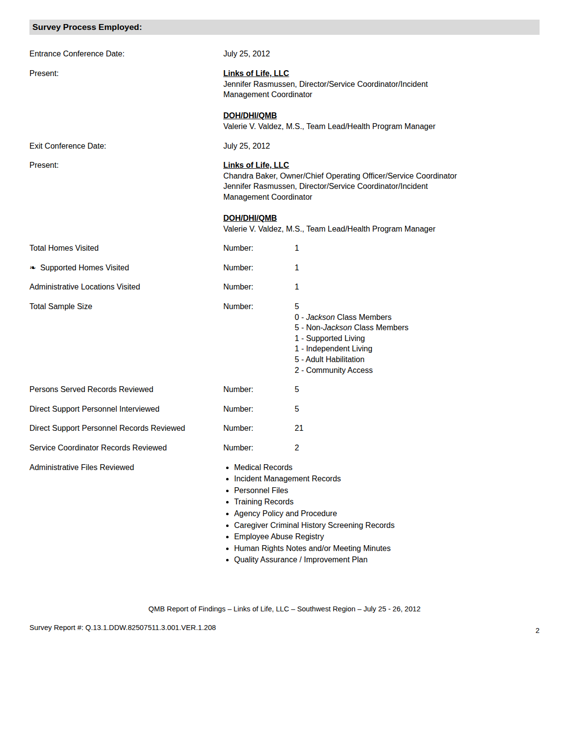Survey Process Employed:
| Entrance Conference Date: | July 25, 2012 | |
| Present: | Links of Life, LLC Jennifer Rasmussen, Director/Service Coordinator/Incident Management Coordinator DOH/DHI/QMB Valerie V. Valdez, M.S., Team Lead/Health Program Manager |
| Exit Conference Date: | July 25, 2012 | |
| Present: | Links of Life, LLC Chandra Baker, Owner/Chief Operating Officer/Service Coordinator Jennifer Rasmussen, Director/Service Coordinator/Incident Management Coordinator DOH/DHI/QMB Valerie V. Valdez, M.S., Team Lead/Health Program Manager |
| Total Homes Visited | Number: | 1 |
| ❧ Supported Homes Visited | Number: | 1 |
| Administrative Locations Visited | Number: | 1 |
| Total Sample Size | Number: | 5 0 - Jackson Class Members 5 - Non- Jackson Class Members 1 - Supported Living 1 - Independent Living 5 - Adult Habilitation 2 - Community Access |
| Persons Served Records Reviewed | Number: | 5 |
| Direct Support Personnel Interviewed | Number: | 5 |
| Direct Support Personnel Records Reviewed | Number: | 21 |
| Service Coordinator Records Reviewed | Number: | 2 |
| Administrative Files Reviewed | Medical Records Incident Management Records Personnel Files Training Records Agency Policy and Procedure Caregiver Criminal History Screening Records Employee Abuse Registry Human Rights Notes and/or Meeting Minutes Quality Assurance / Improvement Plan |
QMB Report of Findings – Links of Life, LLC – Southwest Region – July 25 - 26, 2012
Survey Report #: Q.13.1.DDW.82507511.3.001.VER.1.208
2